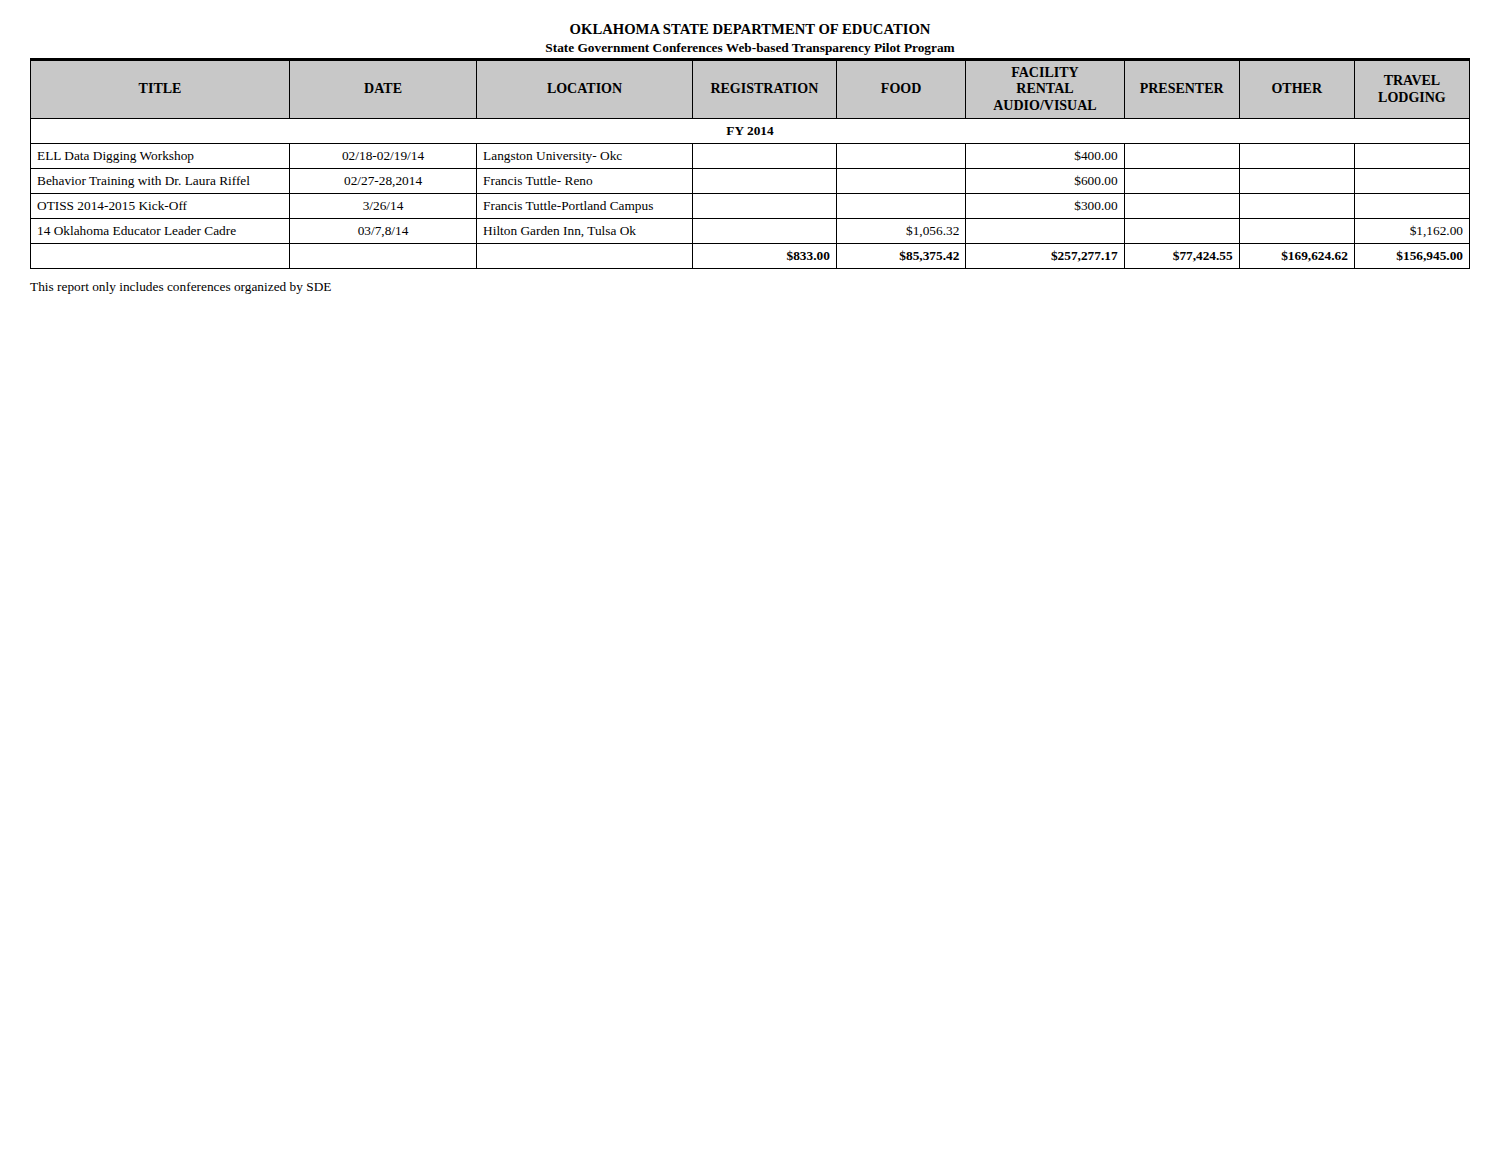OKLAHOMA STATE DEPARTMENT OF EDUCATION
State Government Conferences Web-based Transparency Pilot Program
| FY 2014 |
| TITLE | DATE | LOCATION | REGISTRATION | FOOD | FACILITY RENTAL AUDIO/VISUAL | PRESENTER | OTHER | TRAVEL LODGING |
| ELL Data Digging Workshop | 02/18-02/19/14 | Langston University- Okc | | | $400.00 | | | |
| Behavior Training with Dr. Laura Riffel | 02/27-28,2014 | Francis Tuttle- Reno | | | $600.00 | | | |
| OTISS 2014-2015 Kick-Off | 3/26/14 | Francis Tuttle-Portland Campus | | | $300.00 | | | |
| 14 Oklahoma Educator Leader Cadre | 03/7,8/14 | Hilton Garden Inn, Tulsa Ok | | $1,056.32 | | | | $1,162.00 |
| | | | $833.00 | $85,375.42 | $257,277.17 | $77,424.55 | $169,624.62 | $156,945.00 |
This report only includes conferences organized by SDE